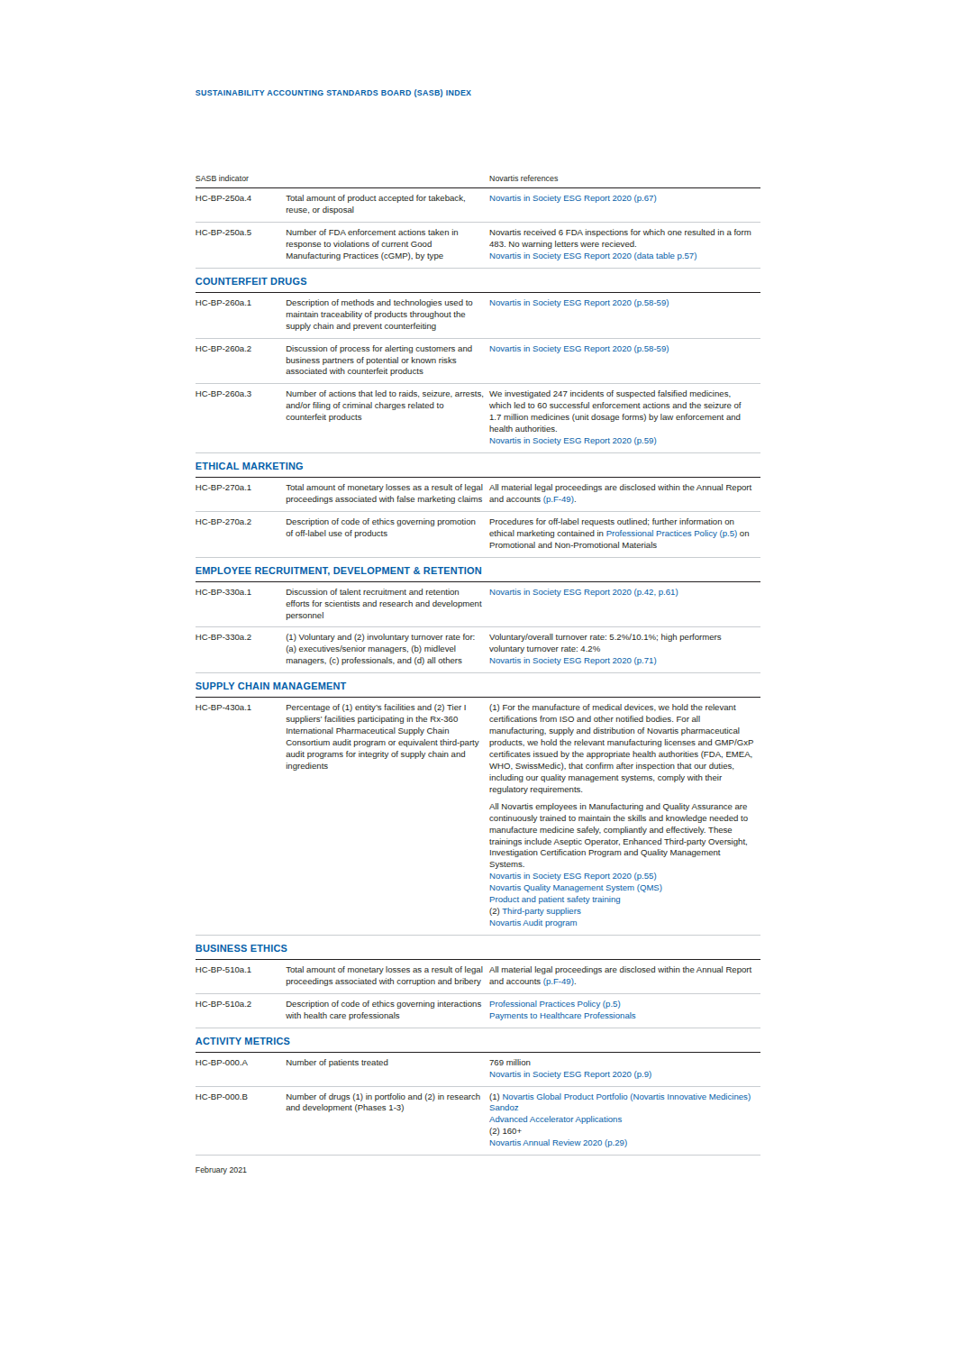Sustainability Accounting Standards Board (SASB) Index
| SASB indicator | Novartis references |
| --- | --- |
| HC-BP-250a.4 | Total amount of product accepted for takeback, reuse, or disposal | Novartis in Society ESG Report 2020 (p.67) |
| HC-BP-250a.5 | Number of FDA enforcement actions taken in response to violations of current Good Manufacturing Practices (cGMP), by type | Novartis received 6 FDA inspections for which one resulted in a form 483. No warning letters were recieved. Novartis in Society ESG Report 2020 (data table p.57) |
| Counterfeit Drugs |
| HC-BP-260a.1 | Description of methods and technologies used to maintain traceability of products throughout the supply chain and prevent counterfeiting | Novartis in Society ESG Report 2020 (p.58-59) |
| HC-BP-260a.2 | Discussion of process for alerting customers and business partners of potential or known risks associated with counterfeit products | Novartis in Society ESG Report 2020 (p.58-59) |
| HC-BP-260a.3 | Number of actions that led to raids, seizure, arrests, and/or filing of criminal charges related to counterfeit products | We investigated 247 incidents of suspected falsified medicines, which led to 60 successful enforcement actions and the seizure of 1.7 million medicines (unit dosage forms) by law enforcement and health authorities. Novartis in Society ESG Report 2020 (p.59) |
| Ethical Marketing |
| HC-BP-270a.1 | Total amount of monetary losses as a result of legal proceedings associated with false marketing claims | All material legal proceedings are disclosed within the Annual Report and accounts (p.F-49) . |
| HC-BP-270a.2 | Description of code of ethics governing promotion of off-label use of products | Procedures for off-label requests outlined; further information on ethical marketing contained in Professional Practices Policy (p.5) on Promotional and Non-Promotional Materials |
| Employee Recruitment, Development & Retention |
| HC-BP-330a.1 | Discussion of talent recruitment and retention efforts for scientists and research and development personnel | Novartis in Society ESG Report 2020 (p.42, p.61) |
| HC-BP-330a.2 | (1) Voluntary and (2) involuntary turnover rate for: (a) executives/senior managers, (b) midlevel managers, (c) professionals, and (d) all others | Voluntary/overall turnover rate: 5.2%/10.1%; high performers voluntary turnover rate: 4.2% Novartis in Society ESG Report 2020 (p.71) |
| Supply Chain Management |
| HC-BP-430a.1 | Percentage of (1) entity’s facilities and (2) Tier I suppliers’ facilities participating in the Rx-360 International Pharmaceutical Supply Chain Consortium audit program or equivalent third-party audit programs for integrity of supply chain and ingredients | (1) For the manufacture of medical devices, we hold the relevant certifications from ISO and other notified bodies. For all manufacturing, supply and distribution of Novartis pharmaceutical products, we hold the relevant manufacturing licenses and GMP/GxP certificates issued by the appropriate health authorities (FDA, EMEA, WHO, SwissMedic), that confirm after inspection that our duties, including our quality management systems, comply with their regulatory requirements. All Novartis employees in Manufacturing and Quality Assurance are continuously trained to maintain the skills and knowledge needed to manufacture medicine safely, compliantly and effectively. These trainings include Aseptic Operator, Enhanced Third-party Oversight, Investigation Certification Program and Quality Management Systems. Novartis in Society ESG Report 2020 (p.55) Novartis Quality Management System (QMS) Product and patient safety training (2) Third-party suppliers Novartis Audit program |
| Business Ethics |
| HC-BP-510a.1 | Total amount of monetary losses as a result of legal proceedings associated with corruption and bribery | All material legal proceedings are disclosed within the Annual Report and accounts (p.F-49) . |
| HC-BP-510a.2 | Description of code of ethics governing interactions with health care professionals | Professional Practices Policy (p.5) Payments to Healthcare Professionals |
| Activity Metrics |
| HC-BP-000.A | Number of patients treated | 769 million Novartis in Society ESG Report 2020 (p.9) |
| HC-BP-000.B | Number of drugs (1) in portfolio and (2) in research and development (Phases 1-3) | (1) Novartis Global Product Portfolio (Novartis Innovative Medicines) Sandoz Advanced Accelerator Applications (2) 160+ Novartis Annual Review 2020 (p.29) |
February 2021